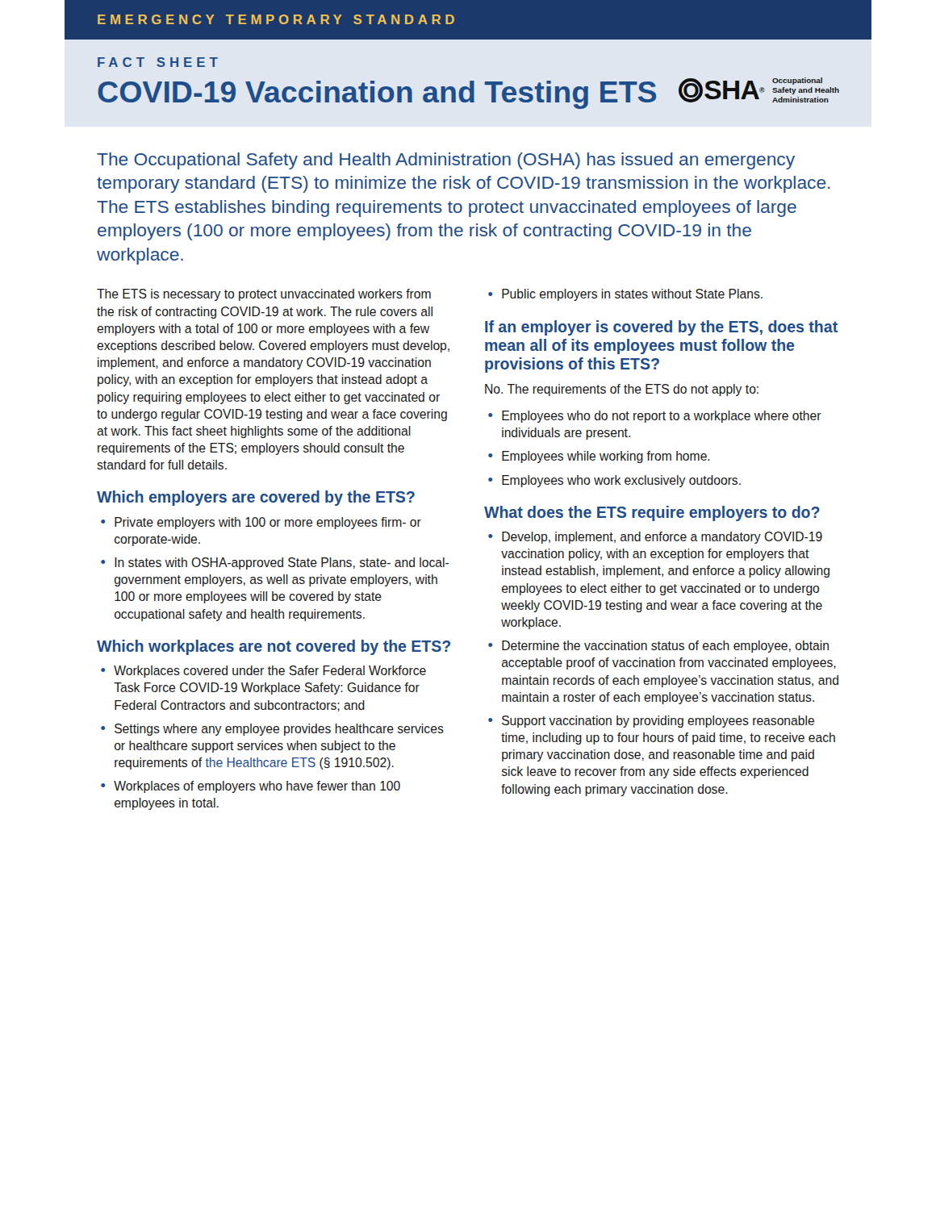Emergency Temporary Standard
Fact Sheet
COVID-19 Vaccination and Testing ETS
OSHA® Occupational
Safety and Health
Administration
The Occupational Safety and Health Administration (OSHA) has issued an emergency temporary standard (ETS) to minimize the risk of COVID-19 transmission in the workplace. The ETS establishes binding requirements to protect unvaccinated employees of large employers (100 or more employees) from the risk of contracting COVID-19 in the workplace.
The ETS is necessary to protect unvaccinated workers from the risk of contracting COVID-19 at work. The rule covers all employers with a total of 100 or more employees with a few exceptions described below. Covered employers must develop, implement, and enforce a mandatory COVID-19 vaccination policy, with an exception for employers that instead adopt a policy requiring employees to elect either to get vaccinated or to undergo regular COVID-19 testing and wear a face covering at work. This fact sheet highlights some of the additional requirements of the ETS; employers should consult the standard for full details.
Which employers are covered by the ETS?
Private employers with 100 or more employees firm- or corporate-wide.
In states with OSHA-approved State Plans, state- and local-government employers, as well as private employers, with 100 or more employees will be covered by state occupational safety and health requirements.
Which workplaces are not covered by the ETS?
Workplaces covered under the Safer Federal Workforce Task Force COVID-19 Workplace Safety: Guidance for Federal Contractors and subcontractors; and
Settings where any employee provides healthcare services or healthcare support services when subject to the requirements of the Healthcare ETS (§ 1910.502).
Workplaces of employers who have fewer than 100 employees in total.
Public employers in states without State Plans.
If an employer is covered by the ETS, does that mean all of its employees must follow the provisions of this ETS?
No. The requirements of the ETS do not apply to:
Employees who do not report to a workplace where other individuals are present.
Employees while working from home.
Employees who work exclusively outdoors.
What does the ETS require employers to do?
Develop, implement, and enforce a mandatory COVID-19 vaccination policy, with an exception for employers that instead establish, implement, and enforce a policy allowing employees to elect either to get vaccinated or to undergo weekly COVID-19 testing and wear a face covering at the workplace.
Determine the vaccination status of each employee, obtain acceptable proof of vaccination from vaccinated employees, maintain records of each employee’s vaccination status, and maintain a roster of each employee’s vaccination status.
Support vaccination by providing employees reasonable time, including up to four hours of paid time, to receive each primary vaccination dose, and reasonable time and paid sick leave to recover from any side effects experienced following each primary vaccination dose.